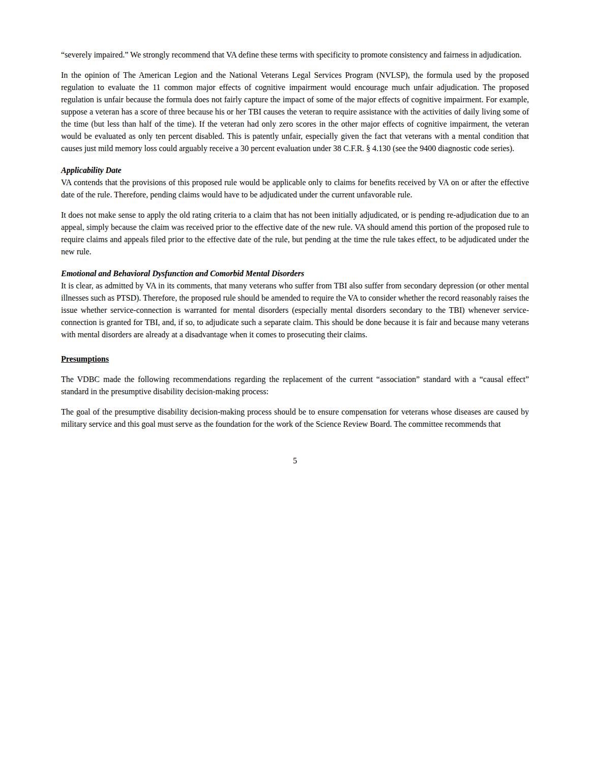“severely impaired.” We strongly recommend that VA define these terms with specificity to promote consistency and fairness in adjudication.
In the opinion of The American Legion and the National Veterans Legal Services Program (NVLSP), the formula used by the proposed regulation to evaluate the 11 common major effects of cognitive impairment would encourage much unfair adjudication. The proposed regulation is unfair because the formula does not fairly capture the impact of some of the major effects of cognitive impairment. For example, suppose a veteran has a score of three because his or her TBI causes the veteran to require assistance with the activities of daily living some of the time (but less than half of the time). If the veteran had only zero scores in the other major effects of cognitive impairment, the veteran would be evaluated as only ten percent disabled. This is patently unfair, especially given the fact that veterans with a mental condition that causes just mild memory loss could arguably receive a 30 percent evaluation under 38 C.F.R. § 4.130 (see the 9400 diagnostic code series).
Applicability Date
VA contends that the provisions of this proposed rule would be applicable only to claims for benefits received by VA on or after the effective date of the rule. Therefore, pending claims would have to be adjudicated under the current unfavorable rule.
It does not make sense to apply the old rating criteria to a claim that has not been initially adjudicated, or is pending re-adjudication due to an appeal, simply because the claim was received prior to the effective date of the new rule. VA should amend this portion of the proposed rule to require claims and appeals filed prior to the effective date of the rule, but pending at the time the rule takes effect, to be adjudicated under the new rule.
Emotional and Behavioral Dysfunction and Comorbid Mental Disorders
It is clear, as admitted by VA in its comments, that many veterans who suffer from TBI also suffer from secondary depression (or other mental illnesses such as PTSD). Therefore, the proposed rule should be amended to require the VA to consider whether the record reasonably raises the issue whether service-connection is warranted for mental disorders (especially mental disorders secondary to the TBI) whenever service-connection is granted for TBI, and, if so, to adjudicate such a separate claim. This should be done because it is fair and because many veterans with mental disorders are already at a disadvantage when it comes to prosecuting their claims.
Presumptions
The VDBC made the following recommendations regarding the replacement of the current “association” standard with a “causal effect” standard in the presumptive disability decision-making process:
The goal of the presumptive disability decision-making process should be to ensure compensation for veterans whose diseases are caused by military service and this goal must serve as the foundation for the work of the Science Review Board. The committee recommends that
5